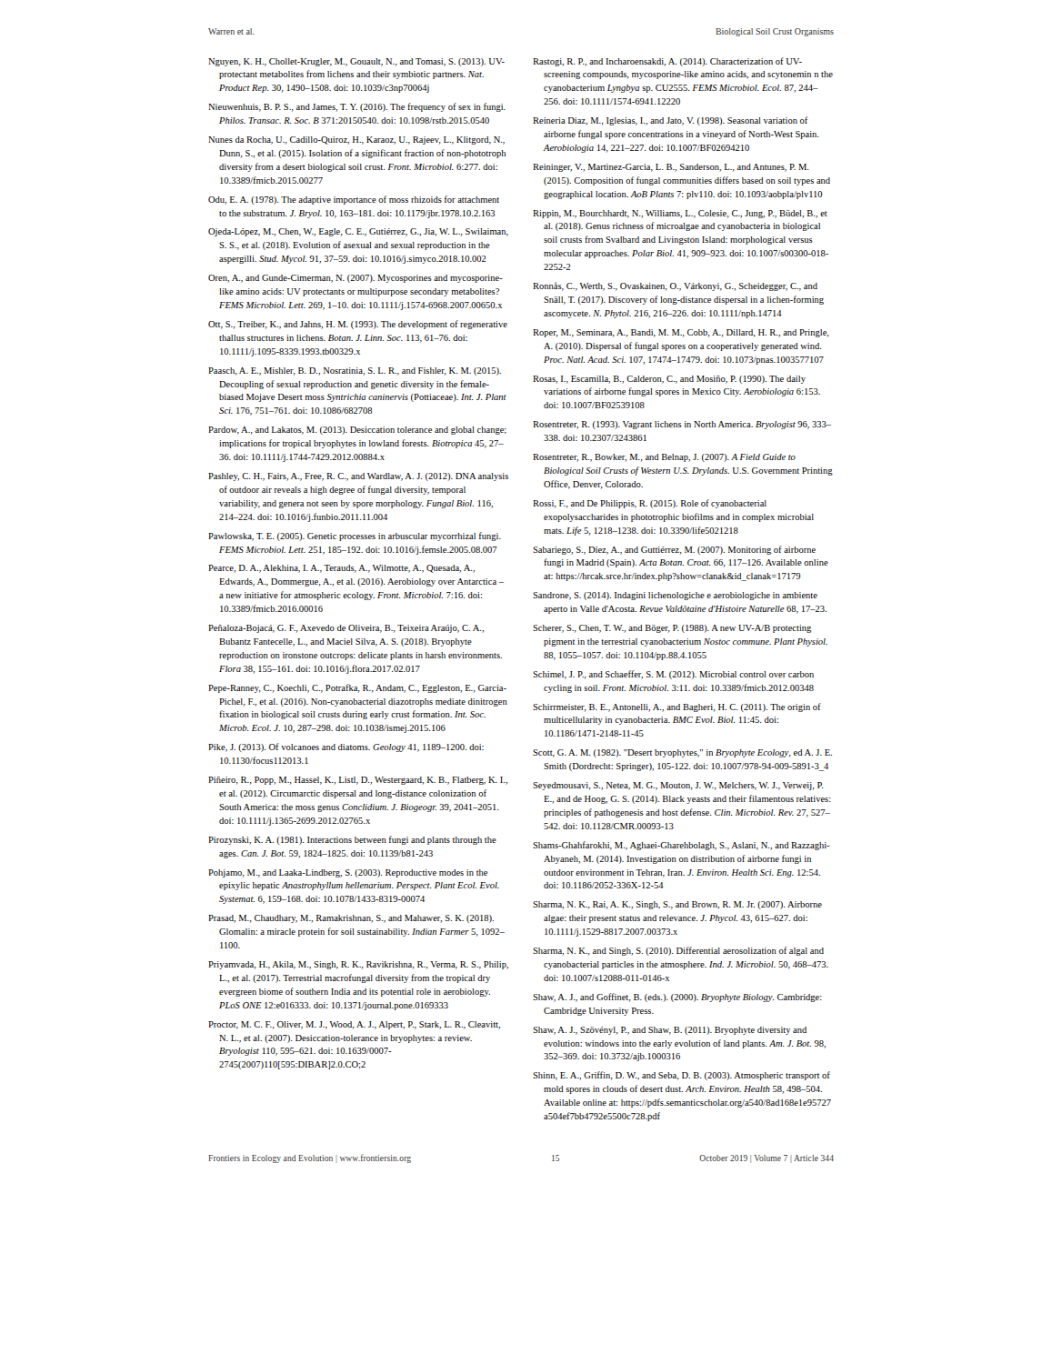Warren et al. Biological Soil Crust Organisms
Nguyen, K. H., Chollet-Krugler, M., Gouault, N., and Tomasi, S. (2013). UV-protectant metabolites from lichens and their symbiotic partners. Nat. Product Rep. 30, 1490–1508. doi: 10.1039/c3np70064j
Nieuwenhuis, B. P. S., and James, T. Y. (2016). The frequency of sex in fungi. Philos. Transac. R. Soc. B 371:20150540. doi: 10.1098/rstb.2015.0540
Nunes da Rocha, U., Cadillo-Quiroz, H., Karaoz, U., Rajeev, L., Klitgord, N., Dunn, S., et al. (2015). Isolation of a significant fraction of non-phototroph diversity from a desert biological soil crust. Front. Microbiol. 6:277. doi: 10.3389/fmicb.2015.00277
Odu, E. A. (1978). The adaptive importance of moss rhizoids for attachment to the substratum. J. Bryol. 10, 163–181. doi: 10.1179/jbr.1978.10.2.163
Ojeda-López, M., Chen, W., Eagle, C. E., Gutiérrez, G., Jia, W. L., Swilaiman, S. S., et al. (2018). Evolution of asexual and sexual reproduction in the aspergilli. Stud. Mycol. 91, 37–59. doi: 10.1016/j.simyco.2018.10.002
Oren, A., and Gunde-Cimerman, N. (2007). Mycosporines and mycosporine-like amino acids: UV protectants or multipurpose secondary metabolites? FEMS Microbiol. Lett. 269, 1–10. doi: 10.1111/j.1574-6968.2007.00650.x
Ott, S., Treiber, K., and Jahns, H. M. (1993). The development of regenerative thallus structures in lichens. Botan. J. Linn. Soc. 113, 61–76. doi: 10.1111/j.1095-8339.1993.tb00329.x
Paasch, A. E., Mishler, B. D., Nosratinia, S. L. R., and Fishler, K. M. (2015). Decoupling of sexual reproduction and genetic diversity in the female-biased Mojave Desert moss Syntrichia caninervis (Pottiaceae). Int. J. Plant Sci. 176, 751–761. doi: 10.1086/682708
Pardow, A., and Lakatos, M. (2013). Desiccation tolerance and global change; implications for tropical bryophytes in lowland forests. Biotropica 45, 27–36. doi: 10.1111/j.1744-7429.2012.00884.x
Pashley, C. H., Fairs, A., Free, R. C., and Wardlaw, A. J. (2012). DNA analysis of outdoor air reveals a high degree of fungal diversity, temporal variability, and genera not seen by spore morphology. Fungal Biol. 116, 214–224. doi: 10.1016/j.funbio.2011.11.004
Pawlowska, T. E. (2005). Genetic processes in arbuscular mycorrhizal fungi. FEMS Microbiol. Lett. 251, 185–192. doi: 10.1016/j.femsle.2005.08.007
Pearce, D. A., Alekhina, I. A., Terauds, A., Wilmotte, A., Quesada, A., Edwards, A., Dommergue, A., et al. (2016). Aerobiology over Antarctica – a new initiative for atmospheric ecology. Front. Microbiol. 7:16. doi: 10.3389/fmicb.2016.00016
Peñaloza-Bojacá, G. F., Axevedo de Oliveira, B., Teixeira Araújo, C. A., Bubantz Fantecelle, L., and Maciel Silva, A. S. (2018). Bryophyte reproduction on ironstone outcrops: delicate plants in harsh environments. Flora 38, 155–161. doi: 10.1016/j.flora.2017.02.017
Pepe-Ranney, C., Koechli, C., Potrafka, R., Andam, C., Eggleston, E., Garcia-Pichel, F., et al. (2016). Non-cyanobacterial diazotrophs mediate dinitrogen fixation in biological soil crusts during early crust formation. Int. Soc. Microb. Ecol. J. 10, 287–298. doi: 10.1038/ismej.2015.106
Pike, J. (2013). Of volcanoes and diatoms. Geology 41, 1189–1200. doi: 10.1130/focus112013.1
Piñeiro, R., Popp, M., Hassel, K., Listl, D., Westergaard, K. B., Flatberg, K. I., et al. (2012). Circumarctic dispersal and long-distance colonization of South America: the moss genus Conclidium. J. Biogeogr. 39, 2041–2051. doi: 10.1111/j.1365-2699.2012.02765.x
Pirozynski, K. A. (1981). Interactions between fungi and plants through the ages. Can. J. Bot. 59, 1824–1825. doi: 10.1139/b81-243
Pohjamo, M., and Laaka-Lindberg, S. (2003). Reproductive modes in the epixylic hepatic Anastrophyllum hellenarium. Perspect. Plant Ecol. Evol. Systemat. 6, 159–168. doi: 10.1078/1433-8319-00074
Prasad, M., Chaudhary, M., Ramakrishnan, S., and Mahawer, S. K. (2018). Glomalin: a miracle protein for soil sustainability. Indian Farmer 5, 1092–1100.
Priyamvada, H., Akila, M., Singh, R. K., Ravikrishna, R., Verma, R. S., Philip, L., et al. (2017). Terrestrial macrofungal diversity from the tropical dry evergreen biome of southern India and its potential role in aerobiology. PLoS ONE 12:e016333. doi: 10.1371/journal.pone.0169333
Proctor, M. C. F., Oliver, M. J., Wood, A. J., Alpert, P., Stark, L. R., Cleavitt, N. L., et al. (2007). Desiccation-tolerance in bryophytes: a review. Bryologist 110, 595–621. doi: 10.1639/0007-2745(2007)110[595:DIBAR]2.0.CO;2
Rastogi, R. P., and Incharoensakdi, A. (2014). Characterization of UV-screening compounds, mycosporine-like amino acids, and scytonemin n the cyanobacterium Lyngbya sp. CU2555. FEMS Microbiol. Ecol. 87, 244–256. doi: 10.1111/1574-6941.12220
Reineria Diaz, M., Iglesias, I., and Jato, V. (1998). Seasonal variation of airborne fungal spore concentrations in a vineyard of North-West Spain. Aerobiologia 14, 221–227. doi: 10.1007/BF02694210
Reininger, V., Martinez-Garcia, L. B., Sanderson, L., and Antunes, P. M. (2015). Composition of fungal communities differs based on soil types and geographical location. AoB Plants 7: plv110. doi: 10.1093/aobpla/plv110
Rippin, M., Bourchhardt, N., Williams, L., Colesie, C., Jung, P., Büdel, B., et al. (2018). Genus richness of microalgae and cyanobacteria in biological soil crusts from Svalbard and Livingston Island: morphological versus molecular approaches. Polar Biol. 41, 909–923. doi: 10.1007/s00300-018-2252-2
Ronnås, C., Werth, S., Ovaskainen, O., Várkonyi, G., Scheidegger, C., and Snäll, T. (2017). Discovery of long-distance dispersal in a lichen-forming ascomycete. N. Phytol. 216, 216–226. doi: 10.1111/nph.14714
Roper, M., Seminara, A., Bandi, M. M., Cobb, A., Dillard, H. R., and Pringle, A. (2010). Dispersal of fungal spores on a cooperatively generated wind. Proc. Natl. Acad. Sci. 107, 17474–17479. doi: 10.1073/pnas.1003577107
Rosas, I., Escamilla, B., Calderon, C., and Mosiño, P. (1990). The daily variations of airborne fungal spores in Mexico City. Aerobiologia 6:153. doi: 10.1007/BF02539108
Rosentreter, R. (1993). Vagrant lichens in North America. Bryologist 96, 333–338. doi: 10.2307/3243861
Rosentreter, R., Bowker, M., and Belnap, J. (2007). A Field Guide to Biological Soil Crusts of Western U.S. Drylands. U.S. Government Printing Office, Denver, Colorado.
Rossi, F., and De Philippis, R. (2015). Role of cyanobacterial exopolysaccharides in phototrophic biofilms and in complex microbial mats. Life 5, 1218–1238. doi: 10.3390/life5021218
Sabariego, S., Díez, A., and Guttiérrez, M. (2007). Monitoring of airborne fungi in Madrid (Spain). Acta Botan. Croat. 66, 117–126. Available online at: https://hrcak.srce.hr/index.php?show=clanak&id_clanak=17179
Sandrone, S. (2014). Indagini lichenologiche e aerobiologiche in ambiente aperto in Valle d'Acosta. Revue Valdôtaine d'Histoire Naturelle 68, 17–23.
Scherer, S., Chen, T. W., and Böger, P. (1988). A new UV-A/B protecting pigment in the terrestrial cyanobacterium Nostoc commune. Plant Physiol. 88, 1055–1057. doi: 10.1104/pp.88.4.1055
Schimel, J. P., and Schaeffer, S. M. (2012). Microbial control over carbon cycling in soil. Front. Microbiol. 3:11. doi: 10.3389/fmicb.2012.00348
Schirrmeister, B. E., Antonelli, A., and Bagheri, H. C. (2011). The origin of multicellularity in cyanobacteria. BMC Evol. Biol. 11:45. doi: 10.1186/1471-2148-11-45
Scott, G. A. M. (1982). "Desert bryophytes," in Bryophyte Ecology, ed A. J. E. Smith (Dordrecht: Springer), 105-122. doi: 10.1007/978-94-009-5891-3_4
Seyedmousavi, S., Netea, M. G., Mouton, J. W., Melchers, W. J., Verweij, P. E., and de Hoog, G. S. (2014). Black yeasts and their filamentous relatives: principles of pathogenesis and host defense. Clin. Microbiol. Rev. 27, 527–542. doi: 10.1128/CMR.00093-13
Shams-Ghahfarokhi, M., Aghaei-Gharehbolagh, S., Aslani, N., and Razzaghi-Abyaneh, M. (2014). Investigation on distribution of airborne fungi in outdoor environment in Tehran, Iran. J. Environ. Health Sci. Eng. 12:54. doi: 10.1186/2052-336X-12-54
Sharma, N. K., Rai, A. K., Singh, S., and Brown, R. M. Jr. (2007). Airborne algae: their present status and relevance. J. Phycol. 43, 615–627. doi: 10.1111/j.1529-8817.2007.00373.x
Sharma, N. K., and Singh, S. (2010). Differential aerosolization of algal and cyanobacterial particles in the atmosphere. Ind. J. Microbiol. 50, 468–473. doi: 10.1007/s12088-011-0146-x
Shaw, A. J., and Goffinet, B. (eds.). (2000). Bryophyte Biology. Cambridge: Cambridge University Press.
Shaw, A. J., Szövényl, P., and Shaw, B. (2011). Bryophyte diversity and evolution: windows into the early evolution of land plants. Am. J. Bot. 98, 352–369. doi: 10.3732/ajb.1000316
Shinn, E. A., Griffin, D. W., and Seba, D. B. (2003). Atmospheric transport of mold spores in clouds of desert dust. Arch. Environ. Health 58, 498–504. Available online at: https://pdfs.semanticscholar.org/a540/8ad168e1e95727a504ef7bb4792e5500c728.pdf
Frontiers in Ecology and Evolution | www.frontiersin.org 15 October 2019 | Volume 7 | Article 344